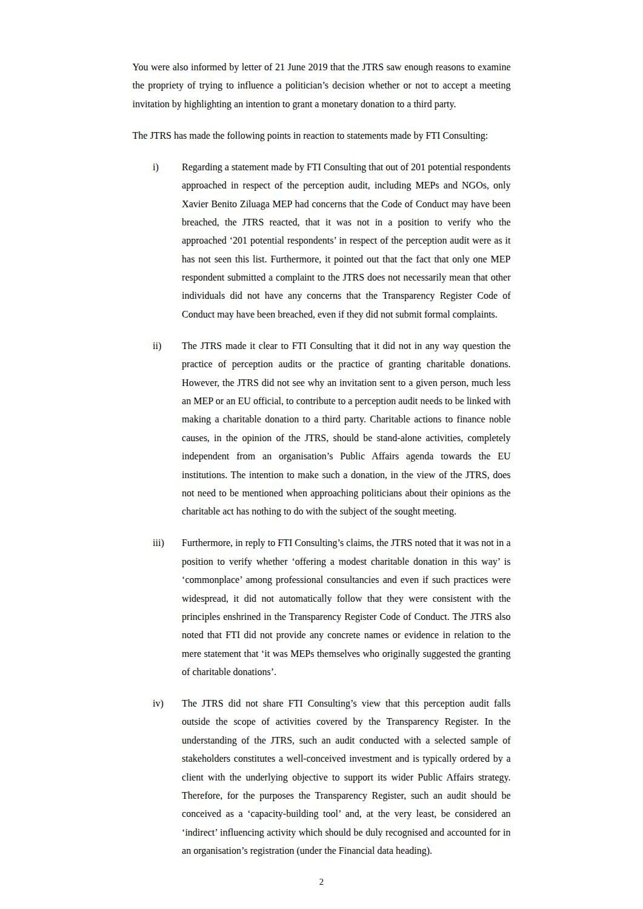You were also informed by letter of 21 June 2019 that the JTRS saw enough reasons to examine the propriety of trying to influence a politician’s decision whether or not to accept a meeting invitation by highlighting an intention to grant a monetary donation to a third party.
The JTRS has made the following points in reaction to statements made by FTI Consulting:
i)
Regarding a statement made by FTI Consulting that out of 201 potential respondents approached in respect of the perception audit, including MEPs and NGOs, only Xavier Benito Ziluaga MEP had concerns that the Code of Conduct may have been breached, the JTRS reacted, that it was not in a position to verify who the approached ‘201 potential respondents’ in respect of the perception audit were as it has not seen this list. Furthermore, it pointed out that the fact that only one MEP respondent submitted a complaint to the JTRS does not necessarily mean that other individuals did not have any concerns that the Transparency Register Code of Conduct may have been breached, even if they did not submit formal complaints.
ii)
The JTRS made it clear to FTI Consulting that it did not in any way question the practice of perception audits or the practice of granting charitable donations. However, the JTRS did not see why an invitation sent to a given person, much less an MEP or an EU official, to contribute to a perception audit needs to be linked with making a charitable donation to a third party. Charitable actions to finance noble causes, in the opinion of the JTRS, should be stand-alone activities, completely independent from an organisation’s Public Affairs agenda towards the EU institutions. The intention to make such a donation, in the view of the JTRS, does not need to be mentioned when approaching politicians about their opinions as the charitable act has nothing to do with the subject of the sought meeting.
iii)
Furthermore, in reply to FTI Consulting’s claims, the JTRS noted that it was not in a position to verify whether ‘offering a modest charitable donation in this way’ is ‘commonplace’ among professional consultancies and even if such practices were widespread, it did not automatically follow that they were consistent with the principles enshrined in the Transparency Register Code of Conduct. The JTRS also noted that FTI did not provide any concrete names or evidence in relation to the mere statement that ‘it was MEPs themselves who originally suggested the granting of charitable donations’.
iv)
The JTRS did not share FTI Consulting’s view that this perception audit falls outside the scope of activities covered by the Transparency Register. In the understanding of the JTRS, such an audit conducted with a selected sample of stakeholders constitutes a well-conceived investment and is typically ordered by a client with the underlying objective to support its wider Public Affairs strategy. Therefore, for the purposes the Transparency Register, such an audit should be conceived as a ‘capacity-building tool’ and, at the very least, be considered an ‘indirect’ influencing activity which should be duly recognised and accounted for in an organisation’s registration (under the Financial data heading).
2